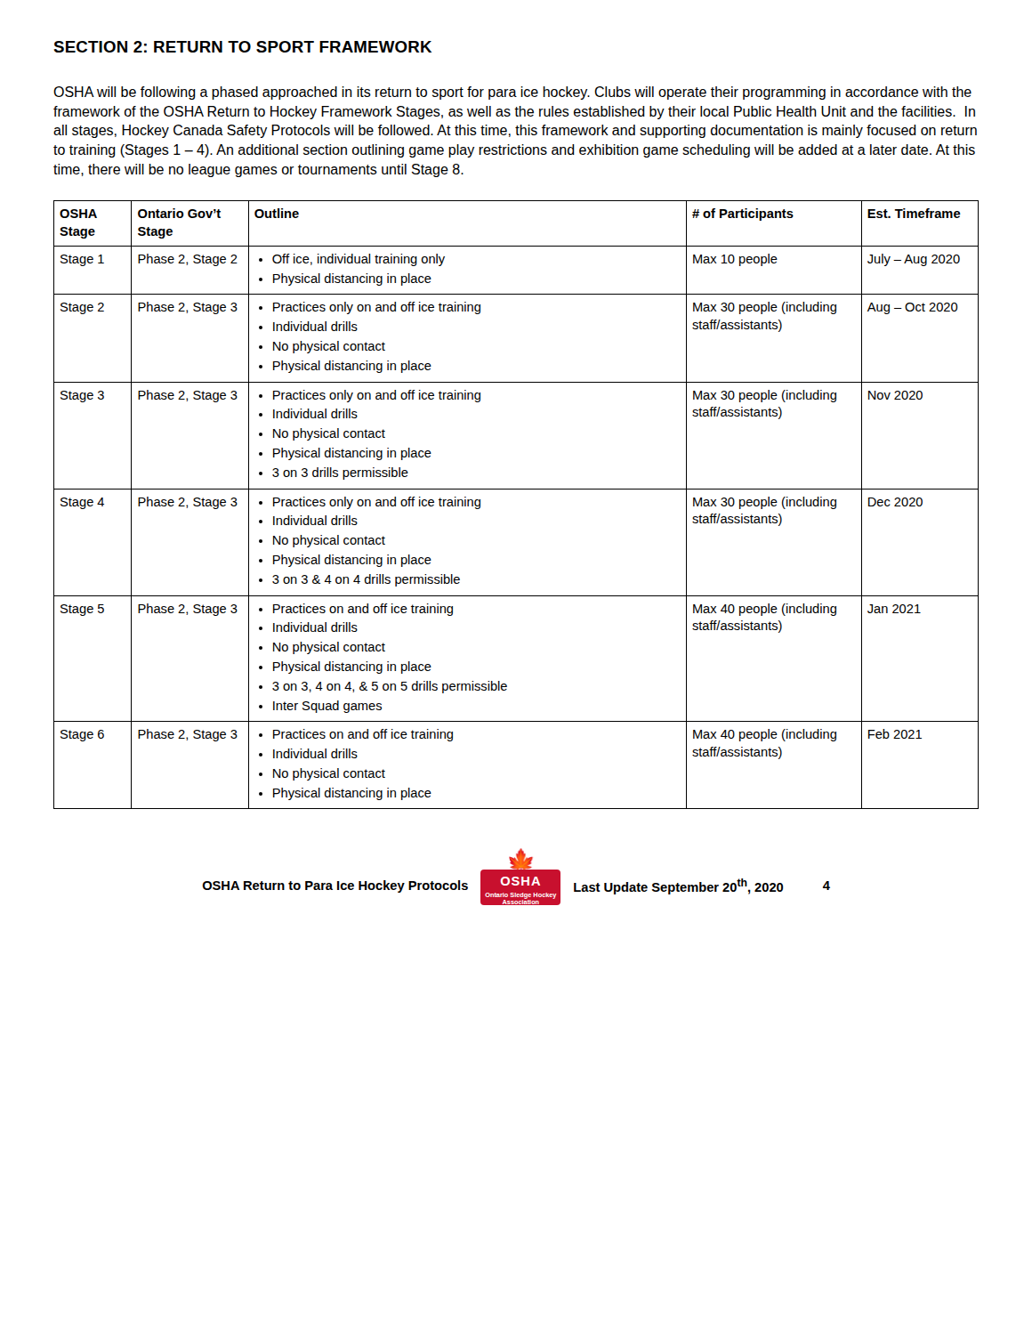SECTION 2: RETURN TO SPORT FRAMEWORK
OSHA will be following a phased approached in its return to sport for para ice hockey. Clubs will operate their programming in accordance with the framework of the OSHA Return to Hockey Framework Stages, as well as the rules established by their local Public Health Unit and the facilities. In all stages, Hockey Canada Safety Protocols will be followed. At this time, this framework and supporting documentation is mainly focused on return to training (Stages 1 – 4). An additional section outlining game play restrictions and exhibition game scheduling will be added at a later date. At this time, there will be no league games or tournaments until Stage 8.
| OSHA Stage | Ontario Gov’t Stage | Outline | # of Participants | Est. Timeframe |
| --- | --- | --- | --- | --- |
| Stage 1 | Phase 2, Stage 2 | Off ice, individual training only Physical distancing in place | Max 10 people | July – Aug 2020 |
| Stage 2 | Phase 2, Stage 3 | Practices only on and off ice training Individual drills No physical contact Physical distancing in place | Max 30 people (including staff/assistants) | Aug – Oct 2020 |
| Stage 3 | Phase 2, Stage 3 | Practices only on and off ice training Individual drills No physical contact Physical distancing in place 3 on 3 drills permissible | Max 30 people (including staff/assistants) | Nov 2020 |
| Stage 4 | Phase 2, Stage 3 | Practices only on and off ice training Individual drills No physical contact Physical distancing in place 3 on 3 & 4 on 4 drills permissible | Max 30 people (including staff/assistants) | Dec 2020 |
| Stage 5 | Phase 2, Stage 3 | Practices on and off ice training Individual drills No physical contact Physical distancing in place 3 on 3, 4 on 4, & 5 on 5 drills permissible Inter Squad games | Max 40 people (including staff/assistants) | Jan 2021 |
| Stage 6 | Phase 2, Stage 3 | Practices on and off ice training Individual drills No physical contact Physical distancing in place | Max 40 people (including staff/assistants) | Feb 2021 |
OSHA Return to Para Ice Hockey Protocols 🍁 OSHA Ontario Sledge Hockey Association Last Update September 20th, 2020 4